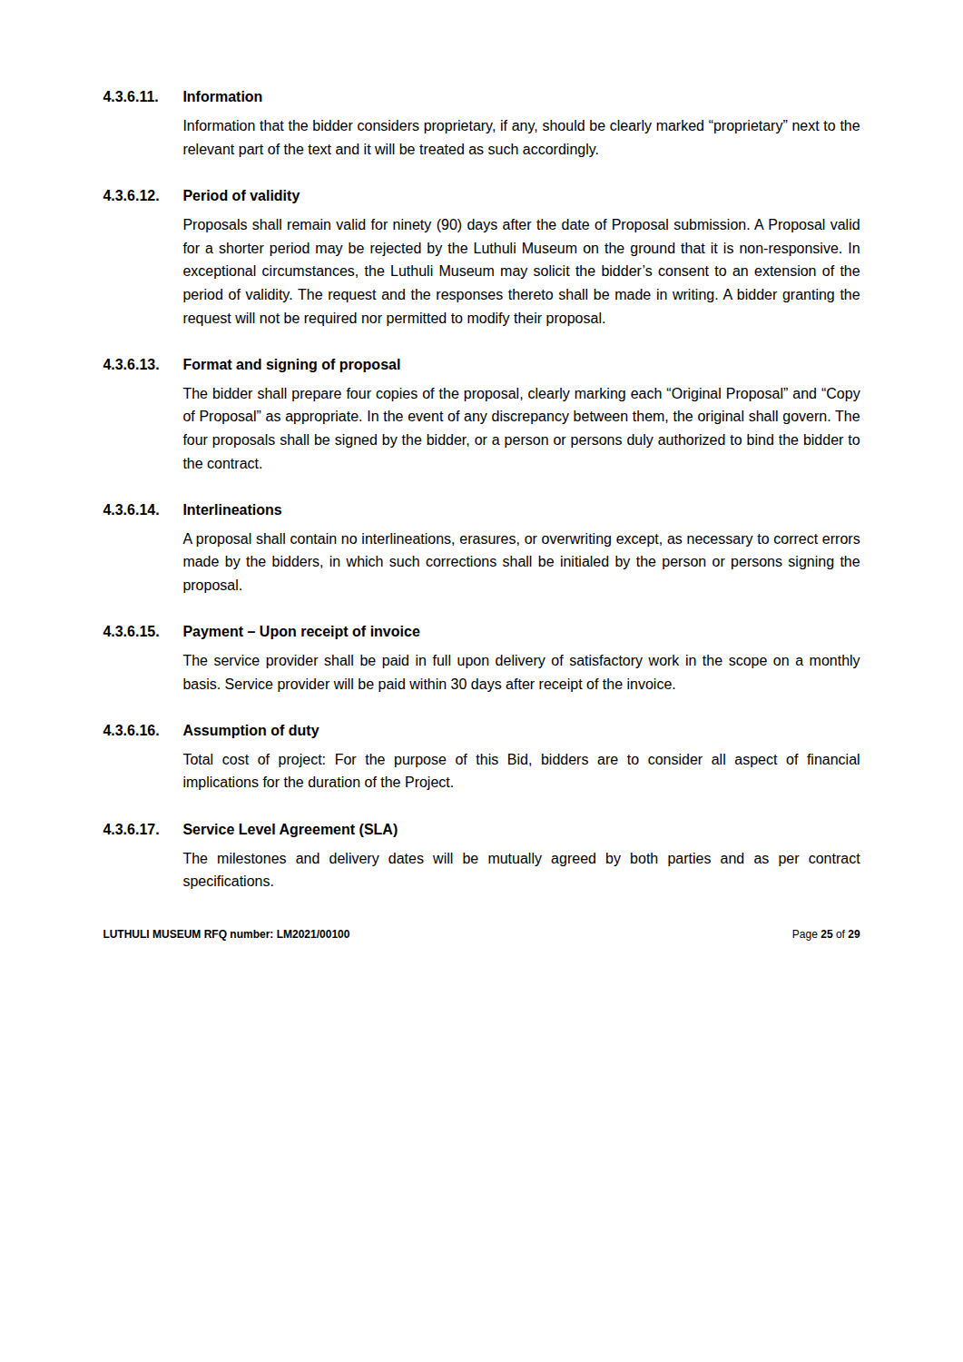4.3.6.11. Information
Information that the bidder considers proprietary, if any, should be clearly marked “proprietary” next to the relevant part of the text and it will be treated as such accordingly.
4.3.6.12. Period of validity
Proposals shall remain valid for ninety (90) days after the date of Proposal submission. A Proposal valid for a shorter period may be rejected by the Luthuli Museum on the ground that it is non-responsive. In exceptional circumstances, the Luthuli Museum may solicit the bidder’s consent to an extension of the period of validity. The request and the responses thereto shall be made in writing. A bidder granting the request will not be required nor permitted to modify their proposal.
4.3.6.13. Format and signing of proposal
The bidder shall prepare four copies of the proposal, clearly marking each “Original Proposal” and “Copy of Proposal” as appropriate. In the event of any discrepancy between them, the original shall govern. The four proposals shall be signed by the bidder, or a person or persons duly authorized to bind the bidder to the contract.
4.3.6.14. Interlineations
A proposal shall contain no interlineations, erasures, or overwriting except, as necessary to correct errors made by the bidders, in which such corrections shall be initialed by the person or persons signing the proposal.
4.3.6.15. Payment – Upon receipt of invoice
The service provider shall be paid in full upon delivery of satisfactory work in the scope on a monthly basis. Service provider will be paid within 30 days after receipt of the invoice.
4.3.6.16. Assumption of duty
Total cost of project: For the purpose of this Bid, bidders are to consider all aspect of financial implications for the duration of the Project.
4.3.6.17. Service Level Agreement (SLA)
The milestones and delivery dates will be mutually agreed by both parties and as per contract specifications.
LUTHULI MUSEUM RFQ number: LM2021/00100 Page 25 of 29